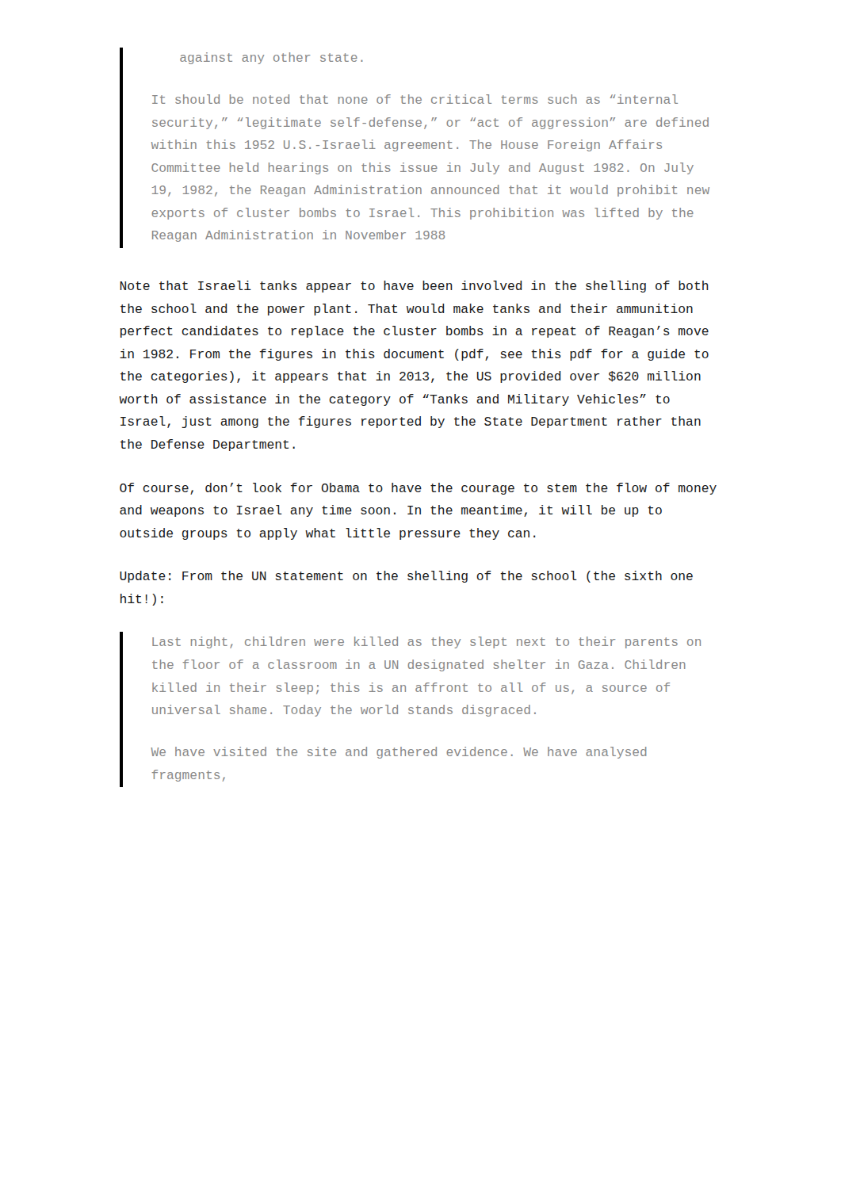against any other state.
It should be noted that none of the critical terms such as “internal security,” “legitimate self-defense,” or “act of aggression” are defined within this 1952 U.S.-Israeli agreement. The House Foreign Affairs Committee held hearings on this issue in July and August 1982. On July 19, 1982, the Reagan Administration announced that it would prohibit new exports of cluster bombs to Israel. This prohibition was lifted by the Reagan Administration in November 1988
Note that Israeli tanks appear to have been involved in the shelling of both the school and the power plant. That would make tanks and their ammunition perfect candidates to replace the cluster bombs in a repeat of Reagan’s move in 1982. From the figures in this document (pdf, see this pdf for a guide to the categories), it appears that in 2013, the US provided over $620 million worth of assistance in the category of “Tanks and Military Vehicles” to Israel, just among the figures reported by the State Department rather than the Defense Department.
Of course, don’t look for Obama to have the courage to stem the flow of money and weapons to Israel any time soon. In the meantime, it will be up to outside groups to apply what little pressure they can.
Update: From the UN statement on the shelling of the school (the sixth one hit!):
Last night, children were killed as they slept next to their parents on the floor of a classroom in a UN designated shelter in Gaza. Children killed in their sleep; this is an affront to all of us, a source of universal shame. Today the world stands disgraced.
We have visited the site and gathered evidence. We have analysed fragments,